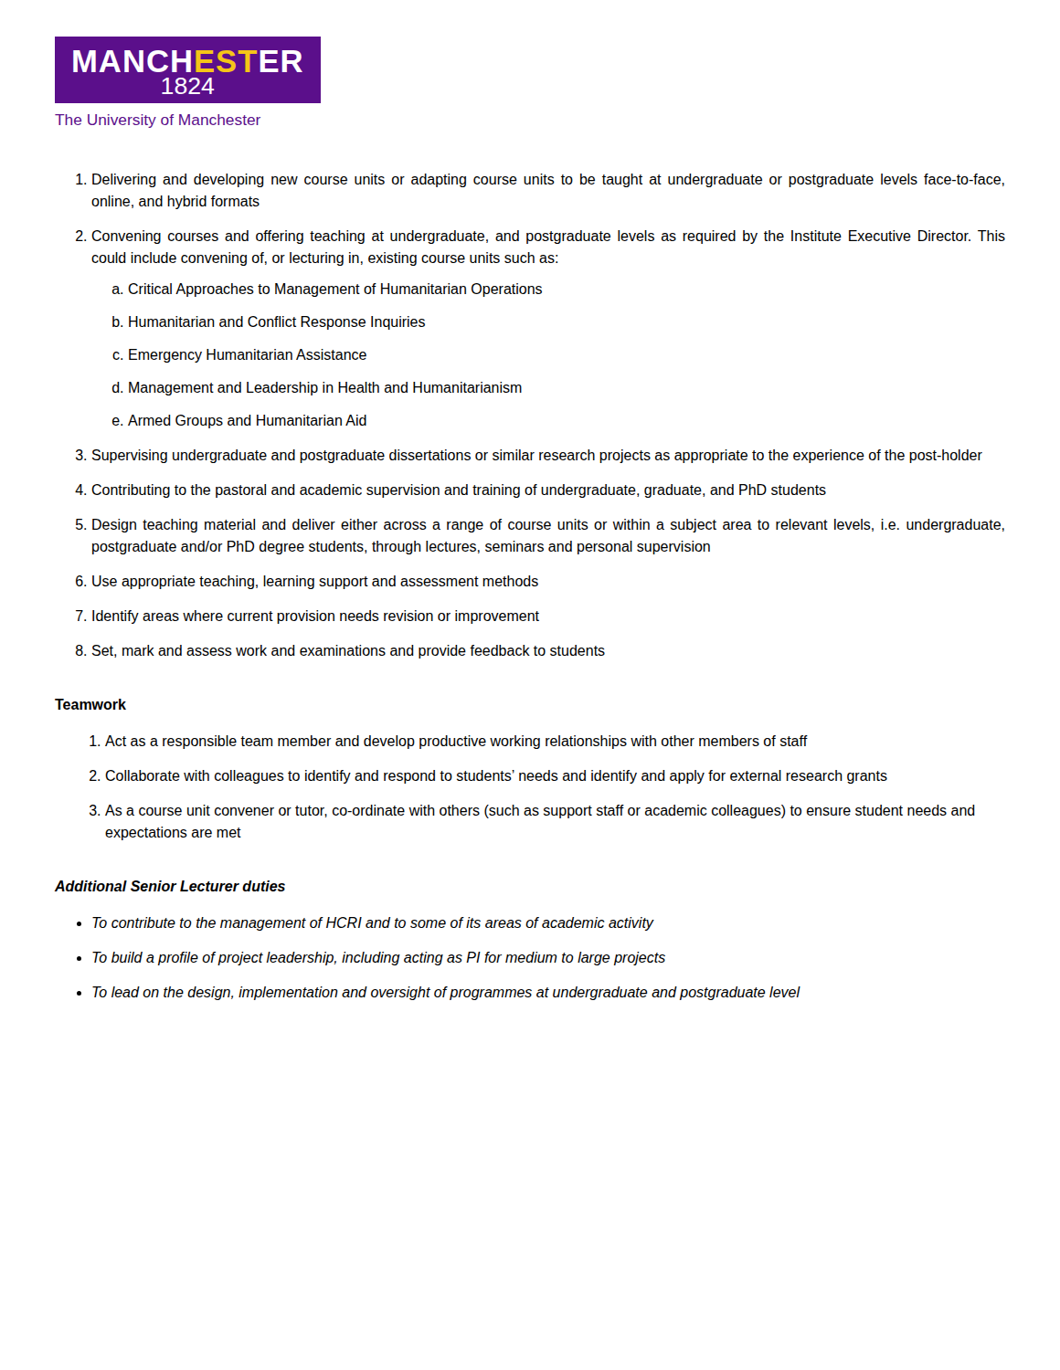MANCHESTER
1824
The University of Manchester
Delivering and developing new course units or adapting course units to be taught at undergraduate or postgraduate levels face-to-face, online, and hybrid formats
Convening courses and offering teaching at undergraduate, and postgraduate levels as required by the Institute Executive Director. This could include convening of, or lecturing in, existing course units such as:
Critical Approaches to Management of Humanitarian Operations
Humanitarian and Conflict Response Inquiries
Emergency Humanitarian Assistance
Management and Leadership in Health and Humanitarianism
Armed Groups and Humanitarian Aid
Supervising undergraduate and postgraduate dissertations or similar research projects as appropriate to the experience of the post-holder
Contributing to the pastoral and academic supervision and training of undergraduate, graduate, and PhD students
Design teaching material and deliver either across a range of course units or within a subject area to relevant levels, i.e. undergraduate, postgraduate and/or PhD degree students, through lectures, seminars and personal supervision
Use appropriate teaching, learning support and assessment methods
Identify areas where current provision needs revision or improvement
Set, mark and assess work and examinations and provide feedback to students
Teamwork
Act as a responsible team member and develop productive working relationships with other members of staff
Collaborate with colleagues to identify and respond to students’ needs and identify and apply for external research grants
As a course unit convener or tutor, co-ordinate with others (such as support staff or academic colleagues) to ensure student needs and expectations are met
Additional Senior Lecturer duties
To contribute to the management of HCRI and to some of its areas of academic activity
To build a profile of project leadership, including acting as PI for medium to large projects
To lead on the design, implementation and oversight of programmes at undergraduate and postgraduate level